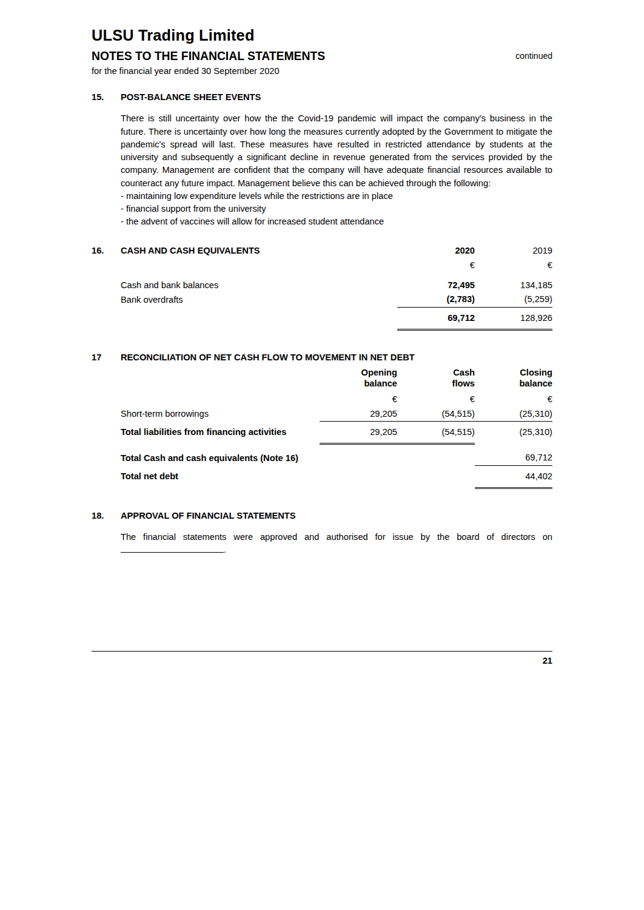ULSU Trading Limited
NOTES TO THE FINANCIAL STATEMENTS
continued
for the financial year ended 30 September 2020
15.
POST-BALANCE SHEET EVENTS
There is still uncertainty over how the the Covid-19 pandemic will impact the company's business in the future. There is uncertainty over how long the measures currently adopted by the Government to mitigate the pandemic's spread will last. These measures have resulted in restricted attendance by students at the university and subsequently a significant decline in revenue generated from the services provided by the company. Management are confident that the company will have adequate financial resources available to counteract any future impact. Management believe this can be achieved through the following:
- maintaining low expenditure levels while the restrictions are in place
- financial support from the university
- the advent of vaccines will allow for increased student attendance
16.
CASH AND CASH EQUIVALENTS
2020
2019
| | € | € |
| Cash and bank balances | 72,495 | 134,185 |
| Bank overdrafts | (2,783) | (5,259) |
| | 69,712 | 128,926 |
17
RECONCILIATION OF NET CASH FLOW TO MOVEMENT IN NET DEBT
Opening
balance
Cash
flows
Closing
balance
| | € | € | € |
| Short-term borrowings | 29,205 | (54,515) | (25,310) |
| Total liabilities from financing activities | 29,205 | (54,515) | (25,310) |
| Total Cash and cash equivalents (Note 16) | | | 69,712 |
| Total net debt | | | 44,402 |
18.
APPROVAL OF FINANCIAL STATEMENTS
The financial statements were approved and authorised for issue by the board of directors on .
21